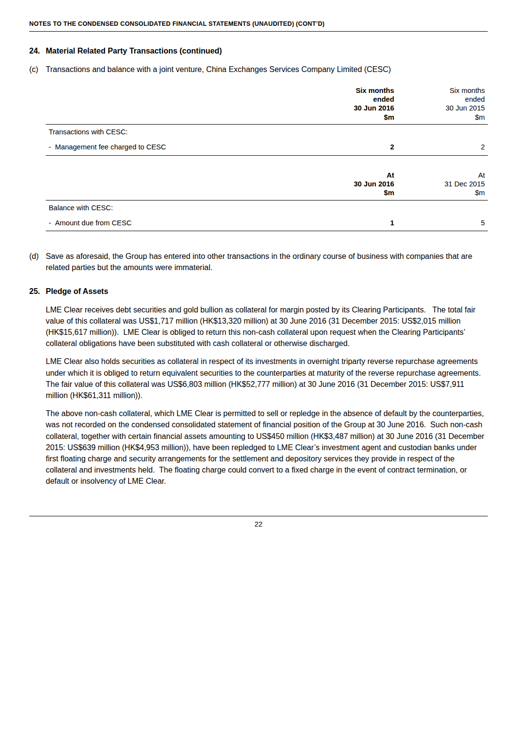NOTES TO THE CONDENSED CONSOLIDATED FINANCIAL STATEMENTS (UNAUDITED) (CONT’D)
24. Material Related Party Transactions (continued)
(c)
Transactions and balance with a joint venture, China Exchanges Services Company Limited (CESC)
| | Six months ended 30 Jun 2016 $m | Six months ended 30 Jun 2015 $m |
| --- | --- | --- |
| Transactions with CESC: | | |
| - Management fee charged to CESC | 2 | 2 |
| | At 30 Jun 2016 $m | At 31 Dec 2015 $m |
| --- | --- | --- |
| Balance with CESC: | | |
| - Amount due from CESC | 1 | 5 |
(d)
Save as aforesaid, the Group has entered into other transactions in the ordinary course of business with companies that are related parties but the amounts were immaterial.
25. Pledge of Assets
LME Clear receives debt securities and gold bullion as collateral for margin posted by its Clearing Participants. The total fair value of this collateral was US$1,717 million (HK$13,320 million) at 30 June 2016 (31 December 2015: US$2,015 million (HK$15,617 million)). LME Clear is obliged to return this non-cash collateral upon request when the Clearing Participants’ collateral obligations have been substituted with cash collateral or otherwise discharged.
LME Clear also holds securities as collateral in respect of its investments in overnight triparty reverse repurchase agreements under which it is obliged to return equivalent securities to the counterparties at maturity of the reverse repurchase agreements. The fair value of this collateral was US$6,803 million (HK$52,777 million) at 30 June 2016 (31 December 2015: US$7,911 million (HK$61,311 million)).
The above non-cash collateral, which LME Clear is permitted to sell or repledge in the absence of default by the counterparties, was not recorded on the condensed consolidated statement of financial position of the Group at 30 June 2016. Such non-cash collateral, together with certain financial assets amounting to US$450 million (HK$3,487 million) at 30 June 2016 (31 December 2015: US$639 million (HK$4,953 million)), have been repledged to LME Clear’s investment agent and custodian banks under first floating charge and security arrangements for the settlement and depository services they provide in respect of the collateral and investments held. The floating charge could convert to a fixed charge in the event of contract termination, or default or insolvency of LME Clear.
22